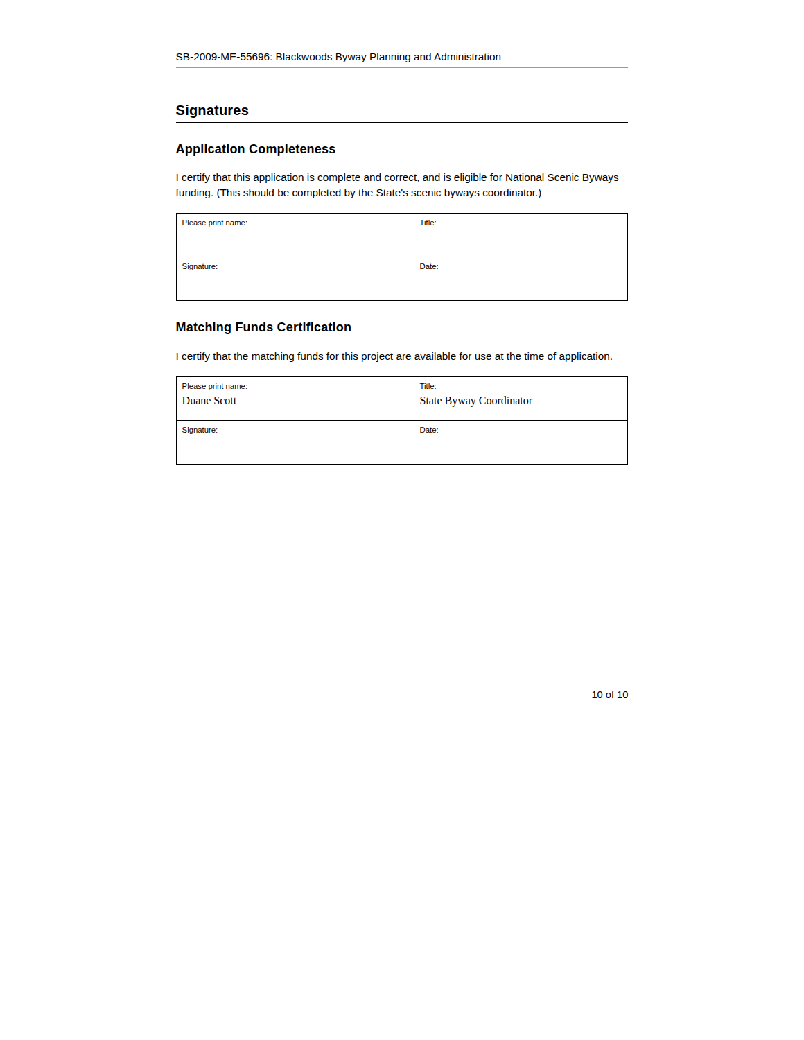SB-2009-ME-55696: Blackwoods Byway Planning and Administration
Signatures
Application Completeness
I certify that this application is complete and correct, and is eligible for National Scenic Byways funding. (This should be completed by the State's scenic byways coordinator.)
| Please print name: | Title: |
| Signature: | Date: |
Matching Funds Certification
I certify that the matching funds for this project are available for use at the time of application.
| Please print name: Duane Scott | Title: State Byway Coordinator |
| Signature: | Date: |
10 of 10